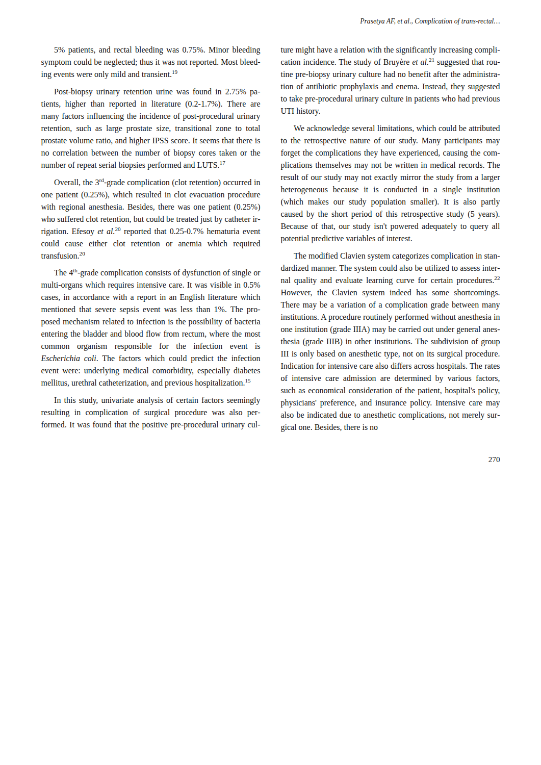Prasetya AF, et al., Complication of trans-rectal…
5% patients, and rectal bleeding was 0.75%. Minor bleeding symptom could be neglected; thus it was not reported. Most bleeding events were only mild and transient.19
Post-biopsy urinary retention urine was found in 2.75% patients, higher than reported in literature (0.2-1.7%). There are many factors influencing the incidence of post-procedural urinary retention, such as large prostate size, transitional zone to total prostate volume ratio, and higher IPSS score. It seems that there is no correlation between the number of biopsy cores taken or the number of repeat serial biopsies performed and LUTS.17
Overall, the 3rd-grade complication (clot retention) occurred in one patient (0.25%), which resulted in clot evacuation procedure with regional anesthesia. Besides, there was one patient (0.25%) who suffered clot retention, but could be treated just by catheter irrigation. Efesoy et al.20 reported that 0.25-0.7% hematuria event could cause either clot retention or anemia which required transfusion.20
The 4th-grade complication consists of dysfunction of single or multi-organs which requires intensive care. It was visible in 0.5% cases, in accordance with a report in an English literature which mentioned that severe sepsis event was less than 1%. The proposed mechanism related to infection is the possibility of bacteria entering the bladder and blood flow from rectum, where the most common organism responsible for the infection event is Escherichia coli. The factors which could predict the infection event were: underlying medical comorbidity, especially diabetes mellitus, urethral catheterization, and previous hospitalization.15
In this study, univariate analysis of certain factors seemingly resulting in complication of surgical procedure was also performed. It was found that the positive pre-procedural urinary culture might have a relation with the significantly increasing complication incidence. The study of Bruyère et al.21 suggested that routine pre-biopsy urinary culture had no benefit after the administration of antibiotic prophylaxis and enema. Instead, they suggested to take pre-procedural urinary culture in patients who had previous UTI history.
We acknowledge several limitations, which could be attributed to the retrospective nature of our study. Many participants may forget the complications they have experienced, causing the complications themselves may not be written in medical records. The result of our study may not exactly mirror the study from a larger heterogeneous because it is conducted in a single institution (which makes our study population smaller). It is also partly caused by the short period of this retrospective study (5 years). Because of that, our study isn't powered adequately to query all potential predictive variables of interest.
The modified Clavien system categorizes complication in standardized manner. The system could also be utilized to assess internal quality and evaluate learning curve for certain procedures.22 However, the Clavien system indeed has some shortcomings. There may be a variation of a complication grade between many institutions. A procedure routinely performed without anesthesia in one institution (grade IIIA) may be carried out under general anesthesia (grade IIIB) in other institutions. The subdivision of group III is only based on anesthetic type, not on its surgical procedure. Indication for intensive care also differs across hospitals. The rates of intensive care admission are determined by various factors, such as economical consideration of the patient, hospital's policy, physicians' preference, and insurance policy. Intensive care may also be indicated due to anesthetic complications, not merely surgical one. Besides, there is no
270